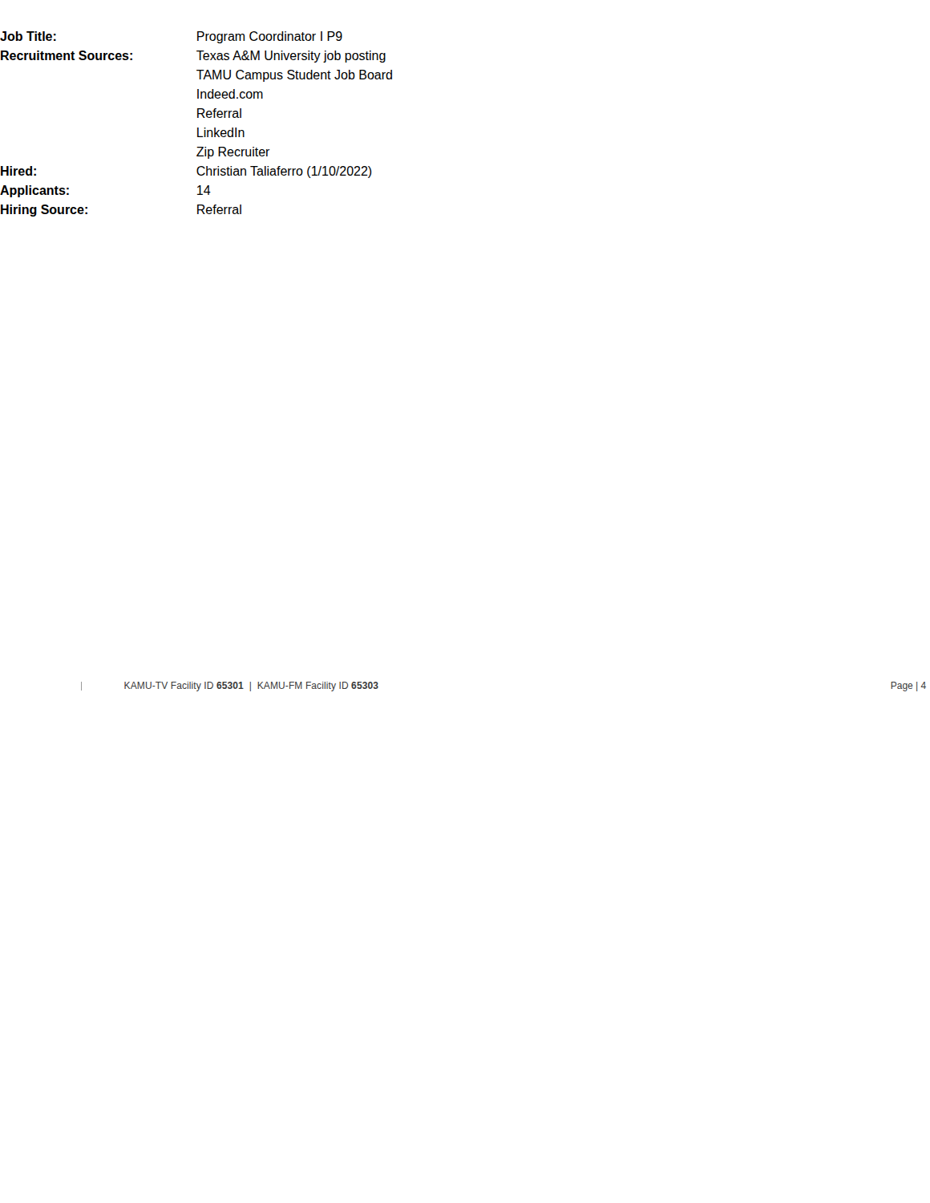| Job Title: | Program Coordinator I P9 |
| Recruitment Sources: | Texas A&M University job posting |
| | TAMU Campus Student Job Board |
| | Indeed.com |
| | Referral |
| | LinkedIn |
| | Zip Recruiter |
| Hired: | Christian Taliaferro (1/10/2022) |
| Applicants: | 14 |
| Hiring Source: | Referral |
KAMU-TV Facility ID 65301 | KAMU-FM Facility ID 65303 Page | 4